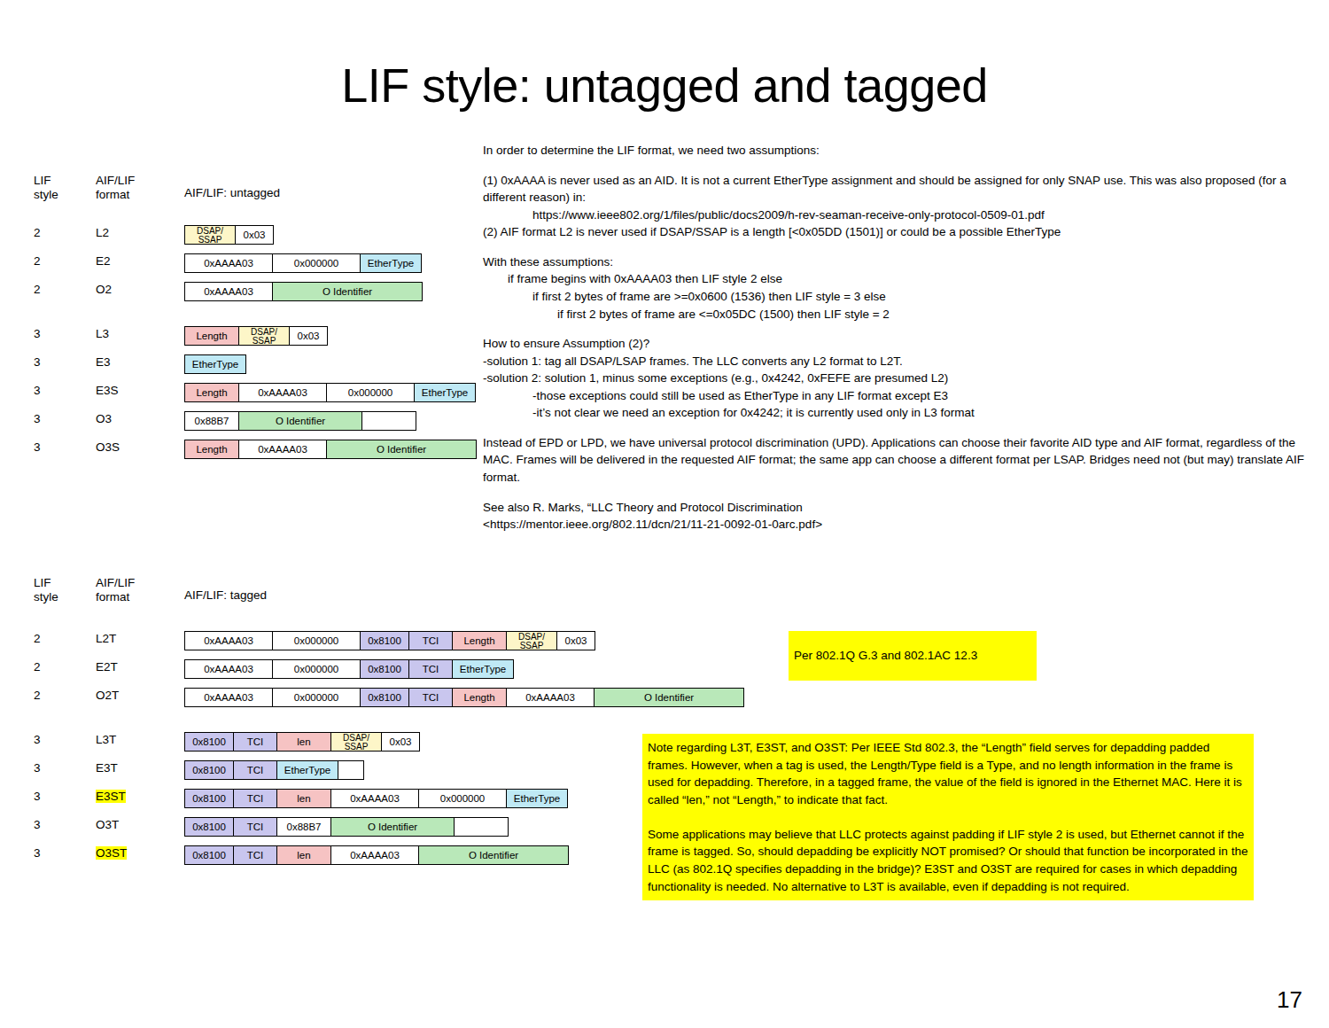LIF style: untagged and tagged
LIF
style
AIF/LIF
format
AIF/LIF: untagged
2 L2 DSAP/
SSAP 0x03
2 E2 0xAAAA030x000000 EtherType
2 O2 0xAAAA03 O Identifier
3 L3 Length DSAP/
SSAP 0x03
3 E3 EtherType
3 E3S Length 0xAAAA030x000000 EtherType
3 O3 0x88B7 O Identifier
3 O3S Length 0xAAAA03 O Identifier
LIF
style
AIF/LIF
format
AIF/LIF: tagged
2 L2T 0xAAAA030x0000000x8100 TCI Length DSAP/
SSAP 0x03
2 E2T 0xAAAA030x0000000x8100 TCI EtherType
2 O2T 0xAAAA030x0000000x8100 TCI Length 0xAAAA03 O Identifier
3 L3T 0x8100 TCI len DSAP/
SSAP 0x03
3 E3T 0x8100 TCI EtherType
3 E3ST 0x8100 TCI len 0xAAAA030x000000 EtherType
3 O3T 0x8100 TCI 0x88B7 O Identifier
3 O3ST 0x8100 TCI len 0xAAAA03 O Identifier
In order to determine the LIF format, we need two assumptions:
(1) 0xAAAA is never used as an AID. It is not a current EtherType assignment and should be assigned for only SNAP use. This was also proposed (for a different reason) in:
https://www.ieee802.org/1/files/public/docs2009/h-rev-seaman-receive-only-protocol-0509-01.pdf
(2) AIF format L2 is never used if DSAP/SSAP is a length [<0x05DD (1501)] or could be a possible EtherType
With these assumptions:
if frame begins with 0xAAAA03 then LIF style 2 else
if first 2 bytes of frame are >=0x0600 (1536) then LIF style = 3 else
if first 2 bytes of frame are <=0x05DC (1500) then LIF style = 2
How to ensure Assumption (2)?
-solution 1: tag all DSAP/LSAP frames. The LLC converts any L2 format to L2T.
-solution 2: solution 1, minus some exceptions (e.g., 0x4242, 0xFEFE are presumed L2)
-those exceptions could still be used as EtherType in any LIF format except E3
-it’s not clear we need an exception for 0x4242; it is currently used only in L3 format
Instead of EPD or LPD, we have universal protocol discrimination (UPD). Applications can choose their favorite AID type and AIF format, regardless of the MAC. Frames will be delivered in the requested AIF format; the same app can choose a different format per LSAP. Bridges need not (but may) translate AIF format.
See also R. Marks, “LLC Theory and Protocol Discrimination
<https://mentor.ieee.org/802.11/dcn/21/11-21-0092-01-0arc.pdf>
Per 802.1Q G.3 and 802.1AC 12.3
Note regarding L3T, E3ST, and O3ST: Per IEEE Std 802.3, the “Length” field serves for depadding padded frames. However, when a tag is used, the Length/Type field is a Type, and no length information in the frame is used for depadding. Therefore, in a tagged frame, the value of the field is ignored in the Ethernet MAC. Here it is called “len,” not “Length,” to indicate that fact.
Some applications may believe that LLC protects against padding if LIF style 2 is used, but Ethernet cannot if the frame is tagged. So, should depadding be explicitly NOT promised? Or should that function be incorporated in the LLC (as 802.1Q specifies depadding in the bridge)? E3ST and O3ST are required for cases in which depadding functionality is needed. No alternative to L3T is available, even if depadding is not required.
17